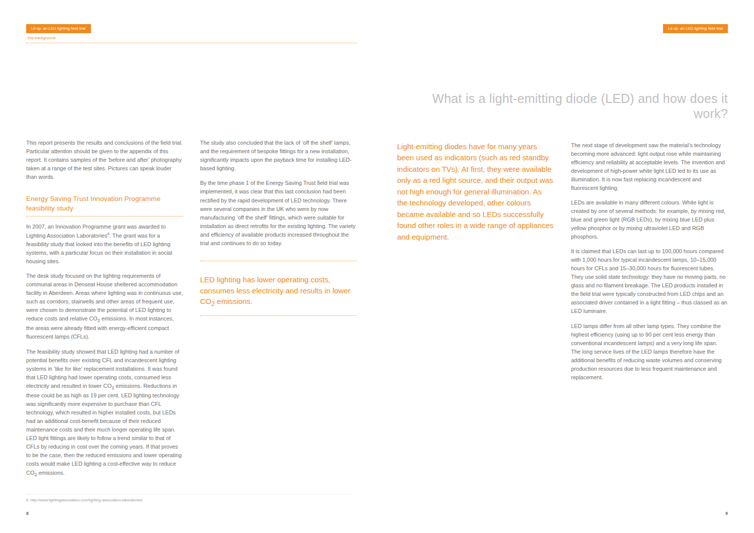Lit up: an LED lighting field trial
The background
This report presents the results and conclusions of the field trial. Particular attention should be given to the appendix of this report. It contains samples of the ‘before and after’ photography taken at a range of the test sites. Pictures can speak louder than words.
Energy Saving Trust Innovation Programme feasibility study
In 2007, an Innovation Programme grant was awarded to Lighting Association Laboratories6. The grant was for a feasibility study that looked into the benefits of LED lighting systems, with a particular focus on their installation in social housing sites.
The desk study focused on the lighting requirements of communal areas in Denseat House sheltered accommodation facility in Aberdeen. Areas where lighting was in continuous use, such as corridors, stairwells and other areas of frequent use, were chosen to demonstrate the potential of LED lighting to reduce costs and relative CO2 emissions. In most instances, the areas were already fitted with energy-efficient compact fluorescent lamps (CFLs).
The feasibility study showed that LED lighting had a number of potential benefits over existing CFL and incandescent lighting systems in ‘like for like’ replacement installations. It was found that LED lighting had lower operating costs, consumed less electricity and resulted in lower CO2 emissions. Reductions in these could be as high as 19 per cent. LED lighting technology was significantly more expensive to purchase than CFL technology, which resulted in higher installed costs, but LEDs had an additional cost-benefit because of their reduced maintenance costs and their much longer operating life span. LED light fittings are likely to follow a trend similar to that of CFLs by reducing in cost over the coming years. If that proves to be the case, then the reduced emissions and lower operating costs would make LED lighting a cost-effective way to reduce CO2 emissions.
The study also concluded that the lack of ‘off the shelf’ lamps, and the requirement of bespoke fittings for a new installation, significantly impacts upon the payback time for installing LED-based lighting.
By the time phase 1 of the Energy Saving Trust field trial was implemented, it was clear that this last conclusion had been rectified by the rapid development of LED technology. There were several companies in the UK who were by now manufacturing ‘off the shelf’ fittings, which were suitable for installation as direct retrofits for the existing lighting. The variety and efficiency of available products increased throughout the trial and continues to do so today.
LED lighting has lower operating costs, consumes less electricity and results in lower CO2 emissions.
6 http://www.lightingassociation.com/lighting-association-laboratories/
8
Lit up: an LED lighting field trial
What is a light-emitting diode (LED) and how does it work?
Light-emitting diodes have for many years been used as indicators (such as red standby indicators on TVs). At first, they were available only as a red light source, and their output was not high enough for general illumination. As the technology developed, other colours became available and so LEDs successfully found other roles in a wide range of appliances and equipment.
The next stage of development saw the material’s technology becoming more advanced: light output rose while maintaining efficiency and reliability at acceptable levels. The invention and development of high-power white light LED led to its use as illumination. It is now fast replacing incandescent and fluorescent lighting.
LEDs are available in many different colours. White light is created by one of several methods: for example, by mixing red, blue and green light (RGB LEDs), by mixing blue LED plus yellow phosphor or by mixing ultraviolet LED and RGB phosphors.
It is claimed that LEDs can last up to 100,000 hours compared with 1,000 hours for typical incandescent lamps, 10–15,000 hours for CFLs and 15–30,000 hours for fluorescent tubes. They use solid state technology: they have no moving parts, no glass and no filament breakage. The LED products installed in the field trial were typically constructed from LED chips and an associated driver contained in a light fitting – thus classed as an LED luminaire.
LED lamps differ from all other lamp types. They combine the highest efficiency (using up to 90 per cent less energy than conventional incandescent lamps) and a very long life span. The long service lives of the LED lamps therefore have the additional benefits of reducing waste volumes and conserving production resources due to less frequent maintenance and replacement.
9